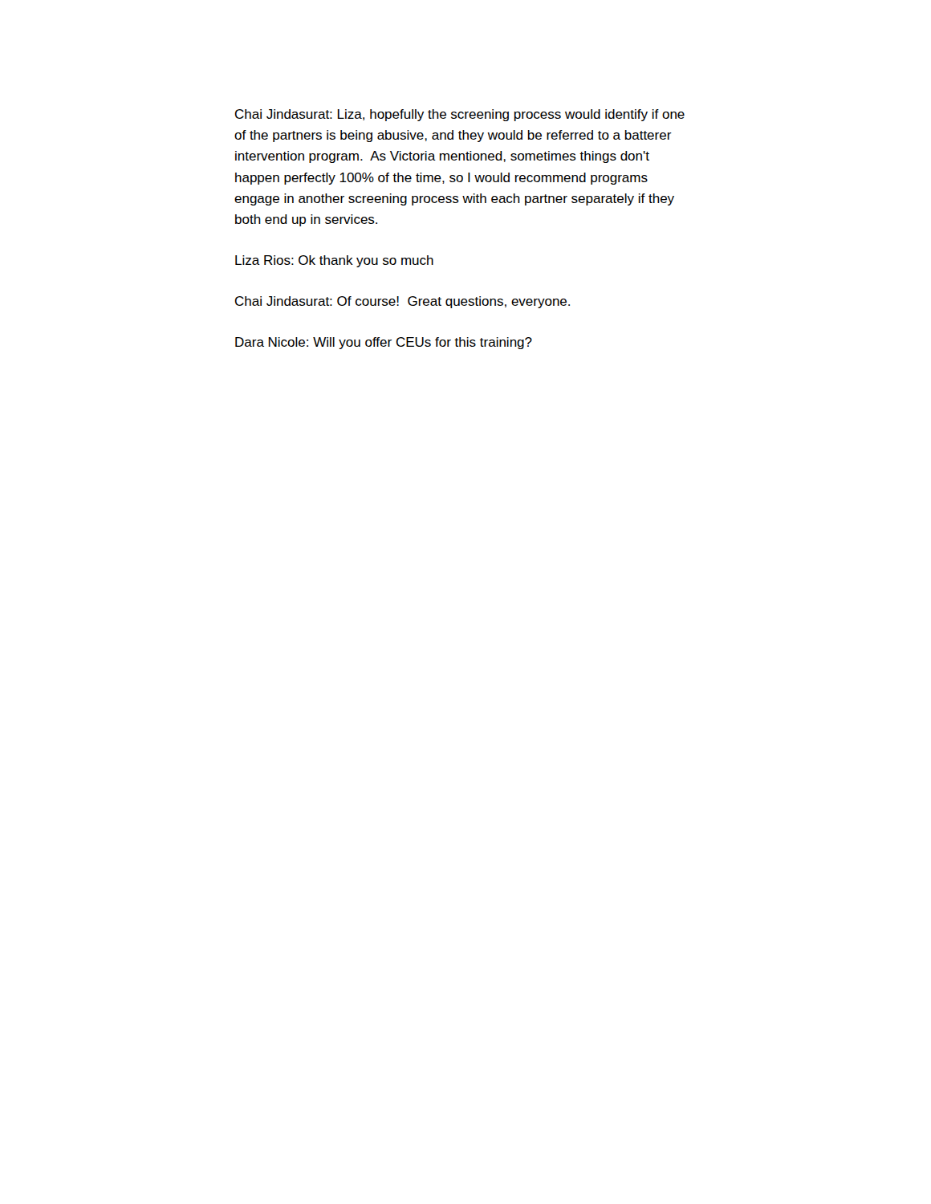Chai Jindasurat: Liza, hopefully the screening process would identify if one of the partners is being abusive, and they would be referred to a batterer intervention program. As Victoria mentioned, sometimes things don't happen perfectly 100% of the time, so I would recommend programs engage in another screening process with each partner separately if they both end up in services.
Liza Rios: Ok thank you so much
Chai Jindasurat: Of course! Great questions, everyone.
Dara Nicole: Will you offer CEUs for this training?